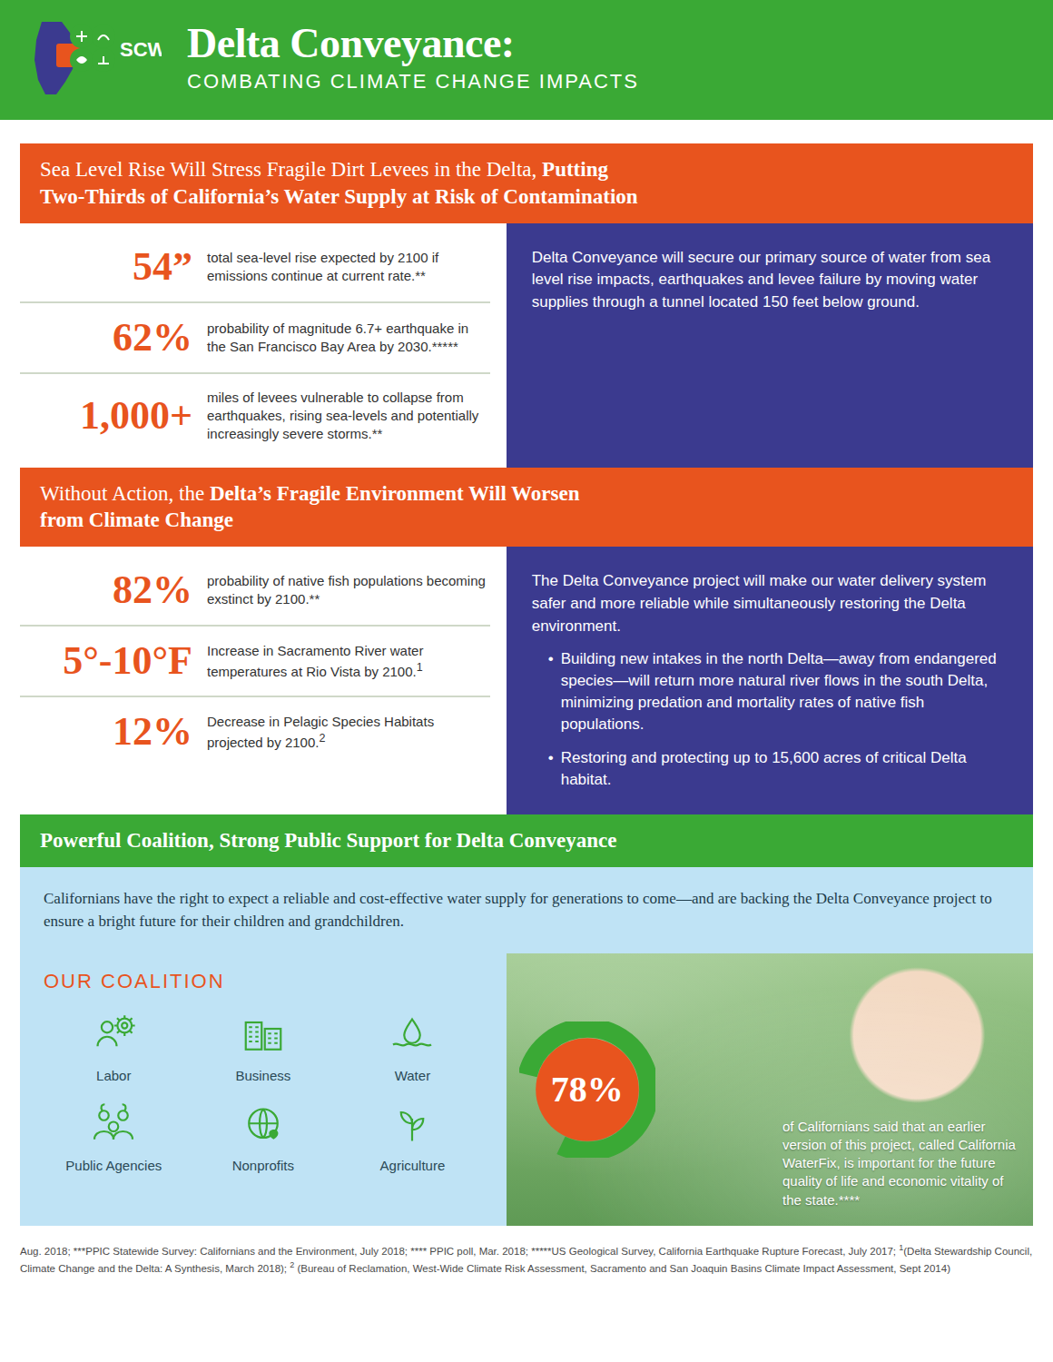SCWC
Delta Conveyance:
Combating Climate Change Impacts
Sea Level Rise Will Stress Fragile Dirt Levees in the Delta, Putting
Two-Thirds of California’s Water Supply at Risk of Contamination
54”
total sea-level rise expected by 2100 if emissions continue at current rate.**
62%
probability of magnitude 6.7+ earthquake in the San Francisco Bay Area by 2030.*****
1,000+
miles of levees vulnerable to collapse from earthquakes, rising sea-levels and potentially increasingly severe storms.**
Delta Conveyance will secure our primary source of water from sea level rise impacts, earthquakes and levee failure by moving water supplies through a tunnel located 150 feet below ground.
Without Action, the Delta’s Fragile Environment Will Worsen
from Climate Change
82%
probability of native fish populations becoming exstinct by 2100.**
5°-10°F
Increase in Sacramento River water temperatures at Rio Vista by 2100.1
12%
Decrease in Pelagic Species Habitats projected by 2100.2
The Delta Conveyance project will make our water delivery system safer and more reliable while simultaneously restoring the Delta environment.
Building new intakes in the north Delta—away from endangered species—will return more natural river flows in the south Delta, minimizing predation and mortality rates of native fish populations.
Restoring and protecting up to 15,600 acres of critical Delta habitat.
Powerful Coalition, Strong Public Support for Delta Conveyance
Californians have the right to expect a reliable and cost-effective water supply for generations to come—and are backing the Delta Conveyance project to ensure a bright future for their children and grandchildren.
Our Coalition
Labor
Business
Water
Public Agencies
Nonprofits
Agriculture
78%
of Californians said that an earlier version of this project, called California WaterFix, is important for the future quality of life and economic vitality of the state.****
Aug. 2018; ***PPIC Statewide Survey: Californians and the Environment, July 2018; **** PPIC poll, Mar. 2018; *****US Geological Survey, California Earthquake Rupture Forecast, July 2017; 1(Delta Stewardship Council, Climate Change and the Delta: A Synthesis, March 2018); 2 (Bureau of Reclamation, West-Wide Climate Risk Assessment, Sacramento and San Joaquin Basins Climate Impact Assessment, Sept 2014)